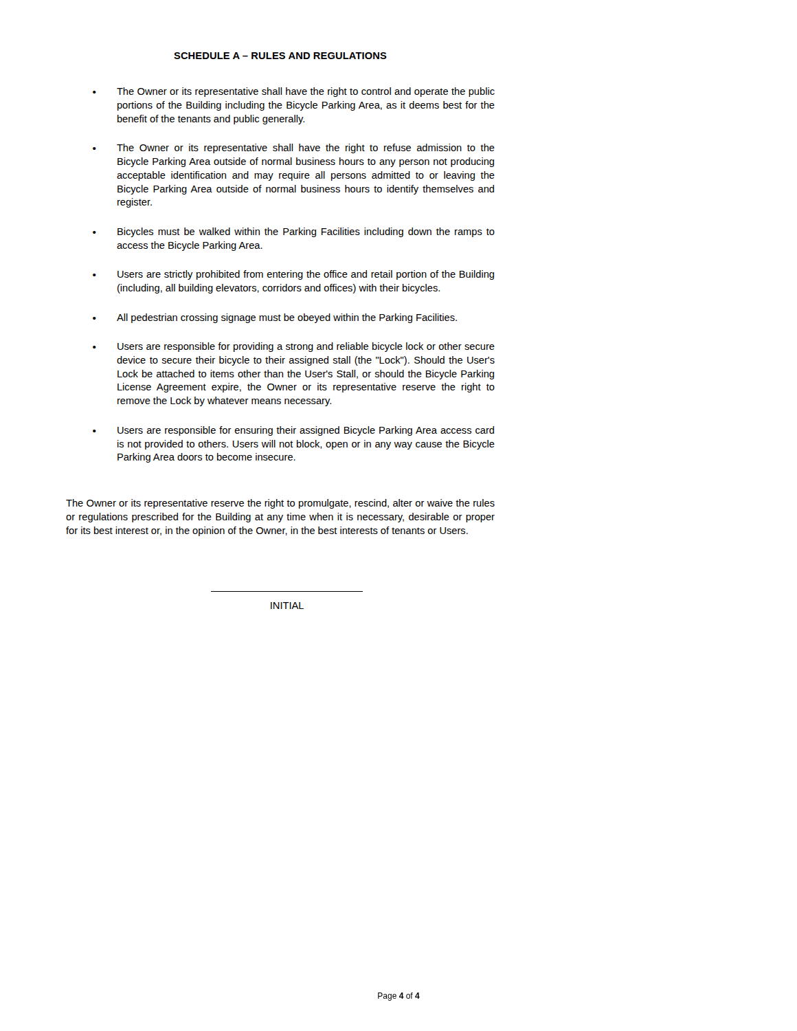SCHEDULE A – RULES AND REGULATIONS
The Owner or its representative shall have the right to control and operate the public portions of the Building including the Bicycle Parking Area, as it deems best for the benefit of the tenants and public generally.
The Owner or its representative shall have the right to refuse admission to the Bicycle Parking Area outside of normal business hours to any person not producing acceptable identification and may require all persons admitted to or leaving the Bicycle Parking Area outside of normal business hours to identify themselves and register.
Bicycles must be walked within the Parking Facilities including down the ramps to access the Bicycle Parking Area.
Users are strictly prohibited from entering the office and retail portion of the Building (including, all building elevators, corridors and offices) with their bicycles.
All pedestrian crossing signage must be obeyed within the Parking Facilities.
Users are responsible for providing a strong and reliable bicycle lock or other secure device to secure their bicycle to their assigned stall (the "Lock"). Should the User's Lock be attached to items other than the User's Stall, or should the Bicycle Parking License Agreement expire, the Owner or its representative reserve the right to remove the Lock by whatever means necessary.
Users are responsible for ensuring their assigned Bicycle Parking Area access card is not provided to others. Users will not block, open or in any way cause the Bicycle Parking Area doors to become insecure.
The Owner or its representative reserve the right to promulgate, rescind, alter or waive the rules or regulations prescribed for the Building at any time when it is necessary, desirable or proper for its best interest or, in the opinion of the Owner, in the best interests of tenants or Users.
INITIAL
Page 4 of 4